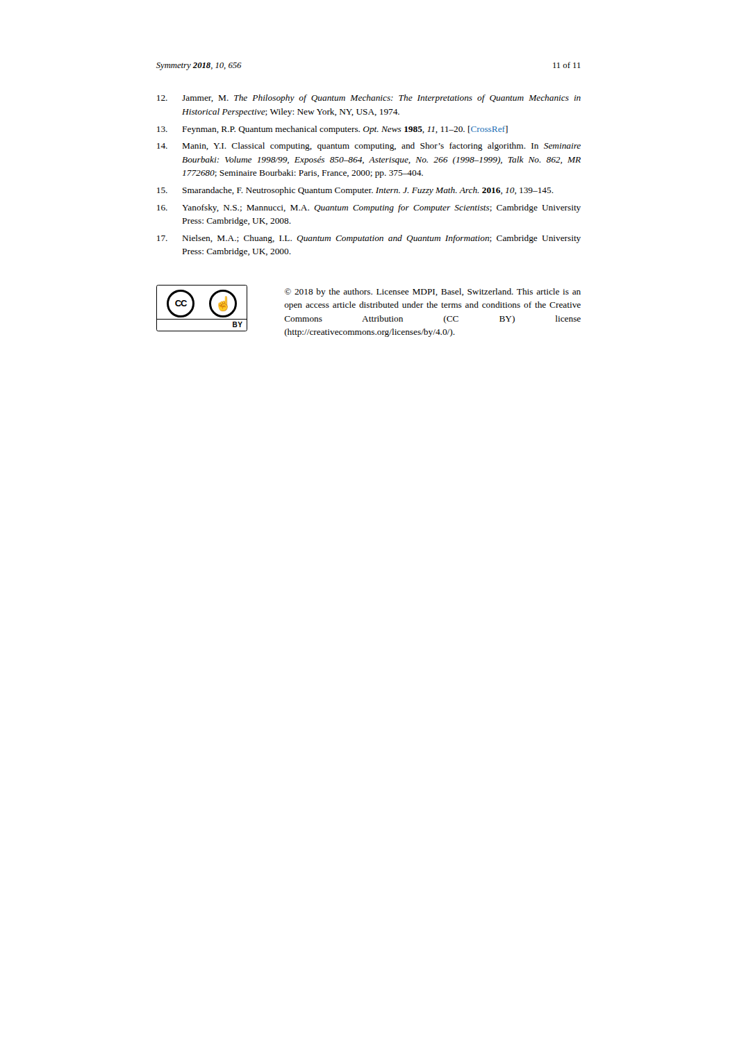Symmetry 2018, 10, 656
11 of 11
12. Jammer, M. The Philosophy of Quantum Mechanics: The Interpretations of Quantum Mechanics in Historical Perspective; Wiley: New York, NY, USA, 1974.
13. Feynman, R.P. Quantum mechanical computers. Opt. News 1985, 11, 11–20. [CrossRef]
14. Manin, Y.I. Classical computing, quantum computing, and Shor’s factoring algorithm. In Seminaire Bourbaki: Volume 1998/99, Exposés 850–864, Asterisque, No. 266 (1998–1999), Talk No. 862, MR 1772680; Seminaire Bourbaki: Paris, France, 2000; pp. 375–404.
15. Smarandache, F. Neutrosophic Quantum Computer. Intern. J. Fuzzy Math. Arch. 2016, 10, 139–145.
16. Yanofsky, N.S.; Mannucci, M.A. Quantum Computing for Computer Scientists; Cambridge University Press: Cambridge, UK, 2008.
17. Nielsen, M.A.; Chuang, I.L. Quantum Computation and Quantum Information; Cambridge University Press: Cambridge, UK, 2000.
CC
☝
BY
© 2018 by the authors. Licensee MDPI, Basel, Switzerland. This article is an open access article distributed under the terms and conditions of the Creative Commons Attribution (CC BY) license (http://creativecommons.org/licenses/by/4.0/).